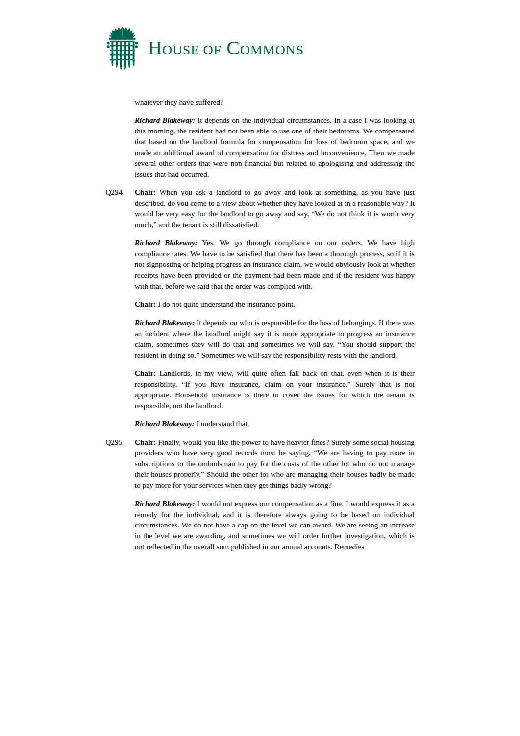HOUSE OF COMMONS
whatever they have suffered?
Richard Blakeway: It depends on the individual circumstances. In a case I was looking at this morning, the resident had not been able to use one of their bedrooms. We compensated that based on the landlord formula for compensation for loss of bedroom space, and we made an additional award of compensation for distress and inconvenience. Then we made several other orders that were non-financial but related to apologising and addressing the issues that had occurred.
Q294
Chair: When you ask a landlord to go away and look at something, as you have just described, do you come to a view about whether they have looked at in a reasonable way? It would be very easy for the landlord to go away and say, “We do not think it is worth very much,” and the tenant is still dissatisfied.
Richard Blakeway: Yes. We go through compliance on our orders. We have high compliance rates. We have to be satisfied that there has been a thorough process, so if it is not signposting or helping progress an insurance claim, we would obviously look at whether receipts have been provided or the payment had been made and if the resident was happy with that, before we said that the order was complied with.
Chair: I do not quite understand the insurance point.
Richard Blakeway: It depends on who is responsible for the loss of belongings. If there was an incident where the landlord might say it is more appropriate to progress an insurance claim, sometimes they will do that and sometimes we will say, “You should support the resident in doing so.” Sometimes we will say the responsibility rests with the landlord.
Chair: Landlords, in my view, will quite often fall back on that, even when it is their responsibility, “If you have insurance, claim on your insurance.” Surely that is not appropriate. Household insurance is there to cover the issues for which the tenant is responsible, not the landlord.
Richard Blakeway: I understand that.
Q295
Chair: Finally, would you like the power to have heavier fines? Surely some social housing providers who have very good records must be saying, “We are having to pay more in subscriptions to the ombudsman to pay for the costs of the other lot who do not manage their houses properly.” Should the other lot who are managing their houses badly be made to pay more for your services when they get things badly wrong?
Richard Blakeway: I would not express our compensation as a fine. I would express it as a remedy for the individual, and it is therefore always going to be based on individual circumstances. We do not have a cap on the level we can award. We are seeing an increase in the level we are awarding, and sometimes we will order further investigation, which is not reflected in the overall sum published in our annual accounts. Remedies